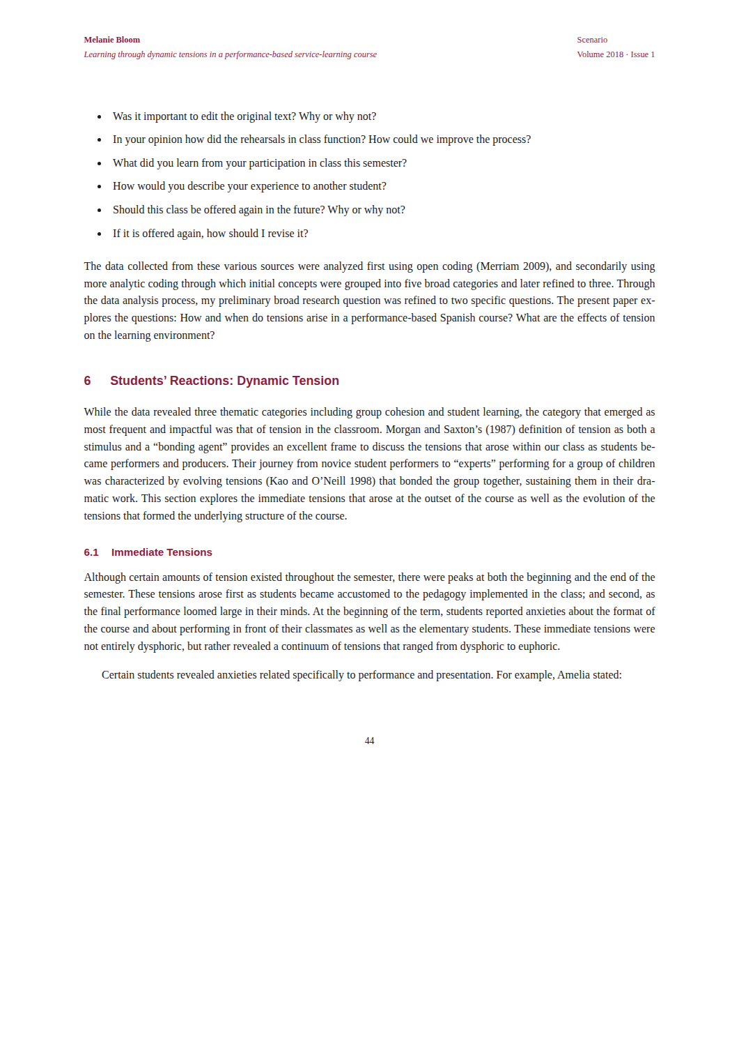Melanie Bloom
Learning through dynamic tensions in a performance-based service-learning course
Scenario
Volume 2018 · Issue 1
Was it important to edit the original text? Why or why not?
In your opinion how did the rehearsals in class function? How could we improve the process?
What did you learn from your participation in class this semester?
How would you describe your experience to another student?
Should this class be offered again in the future? Why or why not?
If it is offered again, how should I revise it?
The data collected from these various sources were analyzed first using open coding (Merriam 2009), and secondarily using more analytic coding through which initial concepts were grouped into five broad categories and later refined to three. Through the data analysis process, my preliminary broad research question was refined to two specific questions. The present paper explores the questions: How and when do tensions arise in a performance-based Spanish course? What are the effects of tension on the learning environment?
6 Students’ Reactions: Dynamic Tension
While the data revealed three thematic categories including group cohesion and student learning, the category that emerged as most frequent and impactful was that of tension in the classroom. Morgan and Saxton’s (1987) definition of tension as both a stimulus and a “bonding agent” provides an excellent frame to discuss the tensions that arose within our class as students became performers and producers. Their journey from novice student performers to “experts” performing for a group of children was characterized by evolving tensions (Kao and O’Neill 1998) that bonded the group together, sustaining them in their dramatic work. This section explores the immediate tensions that arose at the outset of the course as well as the evolution of the tensions that formed the underlying structure of the course.
6.1 Immediate Tensions
Although certain amounts of tension existed throughout the semester, there were peaks at both the beginning and the end of the semester. These tensions arose first as students became accustomed to the pedagogy implemented in the class; and second, as the final performance loomed large in their minds. At the beginning of the term, students reported anxieties about the format of the course and about performing in front of their classmates as well as the elementary students. These immediate tensions were not entirely dysphoric, but rather revealed a continuum of tensions that ranged from dysphoric to euphoric.
Certain students revealed anxieties related specifically to performance and presentation. For example, Amelia stated:
44